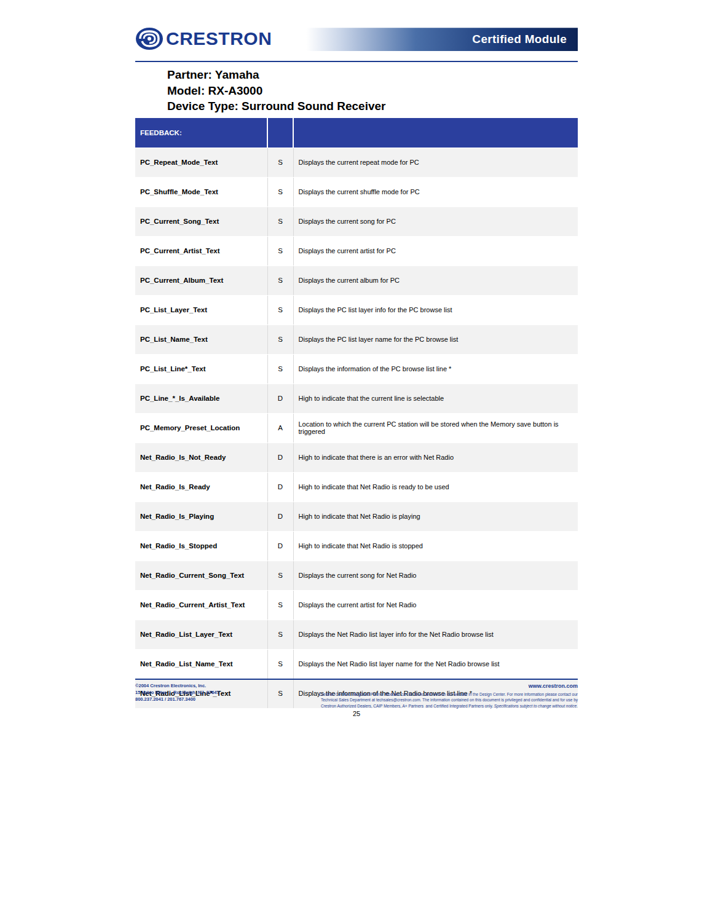CRESTRON
Certified Module
Partner: Yamaha
Model: RX-A3000
Device Type: Surround Sound Receiver
| FEEDBACK: | | |
| PC_Repeat_Mode_Text | S | Displays the current repeat mode for PC |
| PC_Shuffle_Mode_Text | S | Displays the current shuffle mode for PC |
| PC_Current_Song_Text | S | Displays the current song for PC |
| PC_Current_Artist_Text | S | Displays the current artist for PC |
| PC_Current_Album_Text | S | Displays the current album for PC |
| PC_List_Layer_Text | S | Displays the PC list layer info for the PC browse list |
| PC_List_Name_Text | S | Displays the PC list layer name for the PC browse list |
| PC_List_Line*_Text | S | Displays the information of the PC browse list line * |
| PC_Line_*_Is_Available | D | High to indicate that the current line is selectable |
| PC_Memory_Preset_Location | A | Location to which the current PC station will be stored when the Memory save button is triggered |
| Net_Radio_Is_Not_Ready | D | High to indicate that there is an error with Net Radio |
| Net_Radio_Is_Ready | D | High to indicate that Net Radio is ready to be used |
| Net_Radio_Is_Playing | D | High to indicate that Net Radio is playing |
| Net_Radio_Is_Stopped | D | High to indicate that Net Radio is stopped |
| Net_Radio_Current_Song_Text | S | Displays the current song for Net Radio |
| Net_Radio_Current_Artist_Text | S | Displays the current artist for Net Radio |
| Net_Radio_List_Layer_Text | S | Displays the Net Radio list layer info for the Net Radio browse list |
| Net_Radio_List_Name_Text | S | Displays the Net Radio list layer name for the Net Radio browse list |
| Net_Radio_List_Line*_Text | S | Displays the information of the Net Radio browse list line * |
©2004 Crestron Electronics, Inc.
15 Volvo Drive • Rockleigh, NJ 07647
800.237.2041 / 201.767.3400
www.crestron.com
Crestron Certified Integrated Partner Modules can be found archived on our website in the Design Center. For more information please contact our
Technical Sales Department at techsales@crestron.com. The information contained on this document is privileged and confidential and for use by
Crestron Authorized Dealers, CAIP Members, A+ Partners and Certified Integrated Partners only. Specifications subject to change without notice.
25